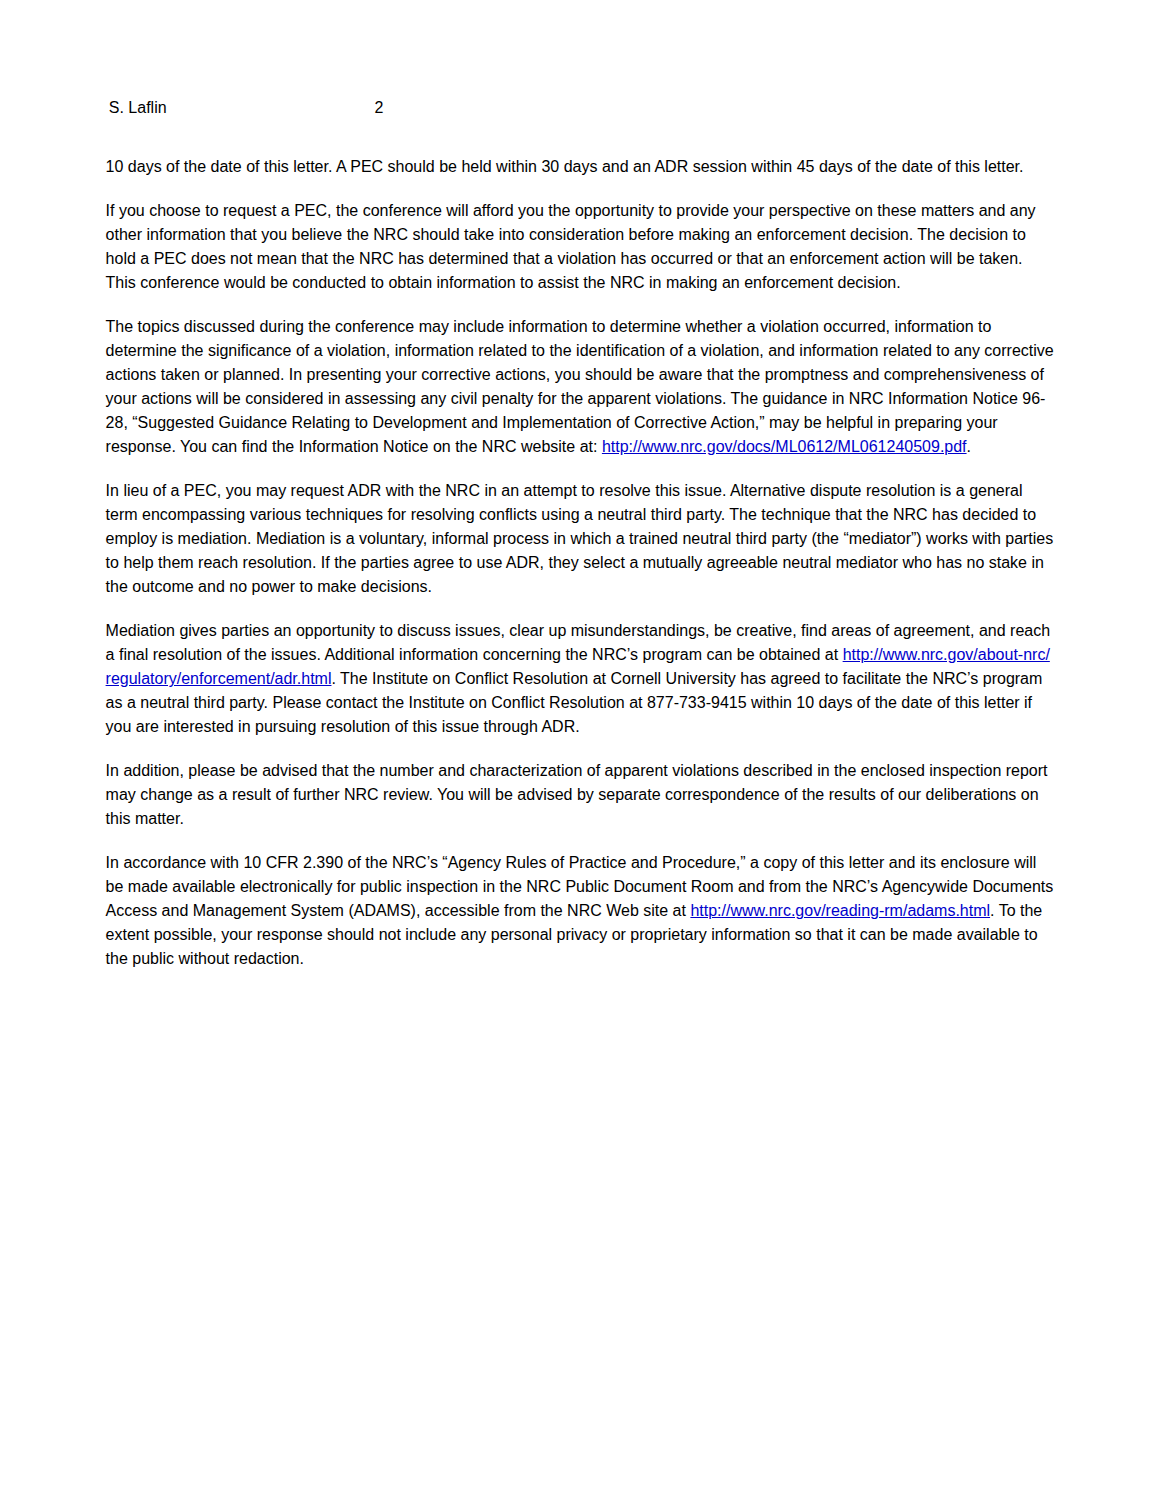S. Laflin 2
10 days of the date of this letter. A PEC should be held within 30 days and an ADR session within 45 days of the date of this letter.
If you choose to request a PEC, the conference will afford you the opportunity to provide your perspective on these matters and any other information that you believe the NRC should take into consideration before making an enforcement decision. The decision to hold a PEC does not mean that the NRC has determined that a violation has occurred or that an enforcement action will be taken. This conference would be conducted to obtain information to assist the NRC in making an enforcement decision.
The topics discussed during the conference may include information to determine whether a violation occurred, information to determine the significance of a violation, information related to the identification of a violation, and information related to any corrective actions taken or planned. In presenting your corrective actions, you should be aware that the promptness and comprehensiveness of your actions will be considered in assessing any civil penalty for the apparent violations. The guidance in NRC Information Notice 96-28, “Suggested Guidance Relating to Development and Implementation of Corrective Action,” may be helpful in preparing your response. You can find the Information Notice on the NRC website at: http://www.nrc.gov/docs/ML0612/ML061240509.pdf.
In lieu of a PEC, you may request ADR with the NRC in an attempt to resolve this issue. Alternative dispute resolution is a general term encompassing various techniques for resolving conflicts using a neutral third party. The technique that the NRC has decided to employ is mediation. Mediation is a voluntary, informal process in which a trained neutral third party (the “mediator”) works with parties to help them reach resolution. If the parties agree to use ADR, they select a mutually agreeable neutral mediator who has no stake in the outcome and no power to make decisions.
Mediation gives parties an opportunity to discuss issues, clear up misunderstandings, be creative, find areas of agreement, and reach a final resolution of the issues. Additional information concerning the NRC’s program can be obtained at http://www.nrc.gov/about-nrc/regulatory/enforcement/adr.html. The Institute on Conflict Resolution at Cornell University has agreed to facilitate the NRC’s program as a neutral third party. Please contact the Institute on Conflict Resolution at 877-733-9415 within 10 days of the date of this letter if you are interested in pursuing resolution of this issue through ADR.
In addition, please be advised that the number and characterization of apparent violations described in the enclosed inspection report may change as a result of further NRC review. You will be advised by separate correspondence of the results of our deliberations on this matter.
In accordance with 10 CFR 2.390 of the NRC’s “Agency Rules of Practice and Procedure,” a copy of this letter and its enclosure will be made available electronically for public inspection in the NRC Public Document Room and from the NRC’s Agencywide Documents Access and Management System (ADAMS), accessible from the NRC Web site at http://www.nrc.gov/reading-rm/adams.html. To the extent possible, your response should not include any personal privacy or proprietary information so that it can be made available to the public without redaction.